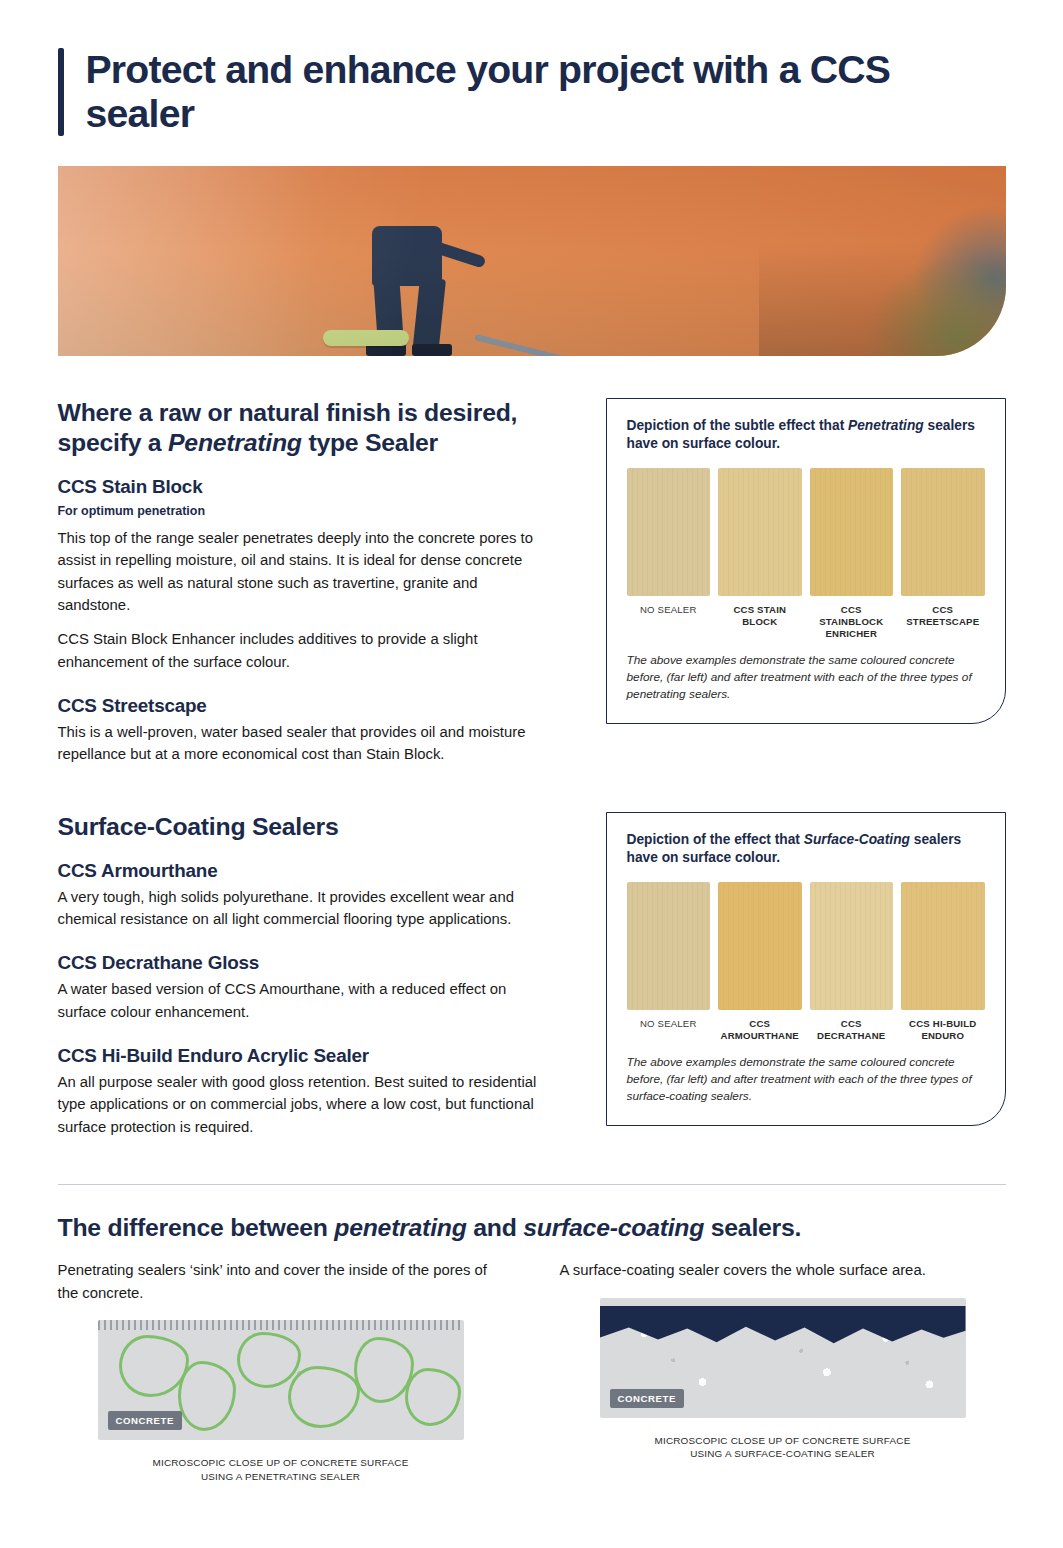Protect and enhance your project with a CCS sealer
Where a raw or natural finish is desired, specify a Penetrating type Sealer
CCS Stain Block
For optimum penetration
This top of the range sealer penetrates deeply into the concrete pores to assist in repelling moisture, oil and stains. It is ideal for dense concrete surfaces as well as natural stone such as travertine, granite and sandstone.
CCS Stain Block Enhancer includes additives to provide a slight enhancement of the surface colour.
CCS Streetscape
This is a well-proven, water based sealer that provides oil and moisture repellance but at a more economical cost than Stain Block.
Depiction of the subtle effect that Penetrating sealers have on surface colour.
No sealer CCS Stain Block CCS Stainblock Enricher CCS Streetscape
The above examples demonstrate the same coloured concrete before, (far left) and after treatment with each of the three types of penetrating sealers.
Surface-Coating Sealers
CCS Armourthane
A very tough, high solids polyurethane. It provides excellent wear and chemical resistance on all light commercial flooring type applications.
CCS Decrathane Gloss
A water based version of CCS Amourthane, with a reduced effect on surface colour enhancement.
CCS Hi-Build Enduro Acrylic Sealer
An all purpose sealer with good gloss retention. Best suited to residential type applications or on commercial jobs, where a low cost, but functional surface protection is required.
Depiction of the effect that Surface-Coating sealers have on surface colour.
No sealer CCS Armourthane CCS Decrathane CCS Hi-Build Enduro
The above examples demonstrate the same coloured concrete before, (far left) and after treatment with each of the three types of surface-coating sealers.
The difference between penetrating and surface-coating sealers.
Penetrating sealers ‘sink’ into and cover the inside of the pores of the concrete.
CONCRETE
Microscopic close up of concrete surface
using a penetrating sealer
A surface-coating sealer covers the whole surface area.
CONCRETE
Microscopic close up of concrete surface
using a surface-coating sealer